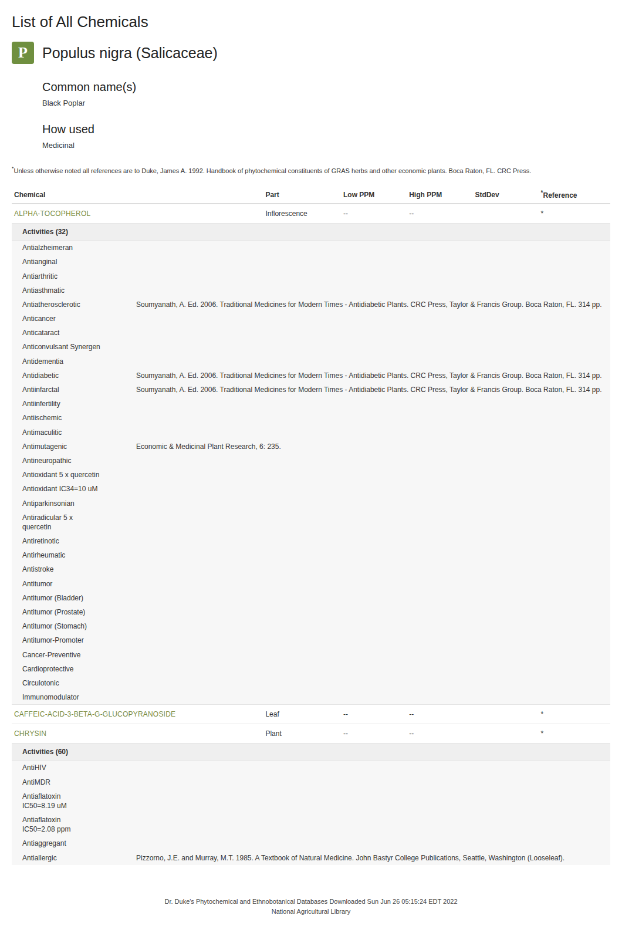List of All Chemicals
P
Populus nigra (Salicaceae)
Common name(s)
Black Poplar
How used
Medicinal
*Unless otherwise noted all references are to Duke, James A. 1992. Handbook of phytochemical constituents of GRAS herbs and other economic plants. Boca Raton, FL. CRC Press.
| Chemical | Part | Low PPM | High PPM | StdDev | * Reference |
| --- | --- | --- | --- | --- | --- |
| ALPHA-TOCOPHEROL | Inflorescence | -- | -- | | * |
| Activities (32) / Antialzheimeran / / / Antianginal / / / Antiarthritic / / / Antiasthmatic / / / Antiatherosclerotic / Soumyanath, A. Ed. 2006. Traditional Medicines for Modern Times - Antidiabetic Plants. CRC Press, Taylor & Francis Group. Boca Raton, FL. 314 pp. / / Anticancer / / / Anticataract / / / Anticonvulsant Synergen / / / Antidementia / / / Antidiabetic / Soumyanath, A. Ed. 2006. Traditional Medicines for Modern Times - Antidiabetic Plants. CRC Press, Taylor & Francis Group. Boca Raton, FL. 314 pp. / / Antiinfarctal / Soumyanath, A. Ed. 2006. Traditional Medicines for Modern Times - Antidiabetic Plants. CRC Press, Taylor & Francis Group. Boca Raton, FL. 314 pp. / / Antiinfertility / / / Antiischemic / / / Antimaculitic / / / Antimutagenic / Economic & Medicinal Plant Research, 6: 235. / / Antineuropathic / / / Antioxidant 5 x quercetin / / / Antioxidant IC34=10 uM / / / Antiparkinsonian / / / Antiradicular 5 x quercetin / / / Antiretinotic / / / Antirheumatic / / / Antistroke / / / Antitumor / / / Antitumor (Bladder) / / / Antitumor (Prostate) / / / Antitumor (Stomach) / / / Antitumor-Promoter / / / Cancer-Preventive / / / Cardioprotective / / / Circulotonic / / / Immunomodulator / / |
| CAFFEIC-ACID-3-BETA-G-GLUCOPYRANOSIDE | Leaf | -- | -- | | * |
| CHRYSIN | Plant | -- | -- | | * |
| Activities (60) / AntiHIV / / / AntiMDR / / / Antiaflatoxin IC50=8.19 uM / / / Antiaflatoxin IC50=2.08 ppm / / / Antiaggregant / / / Antiallergic / Pizzorno, J.E. and Murray, M.T. 1985. A Textbook of Natural Medicine. John Bastyr College Publications, Seattle, Washington (Looseleaf). / |
Dr. Duke's Phytochemical and Ethnobotanical Databases Downloaded Sun Jun 26 05:15:24 EDT 2022
National Agricultural Library